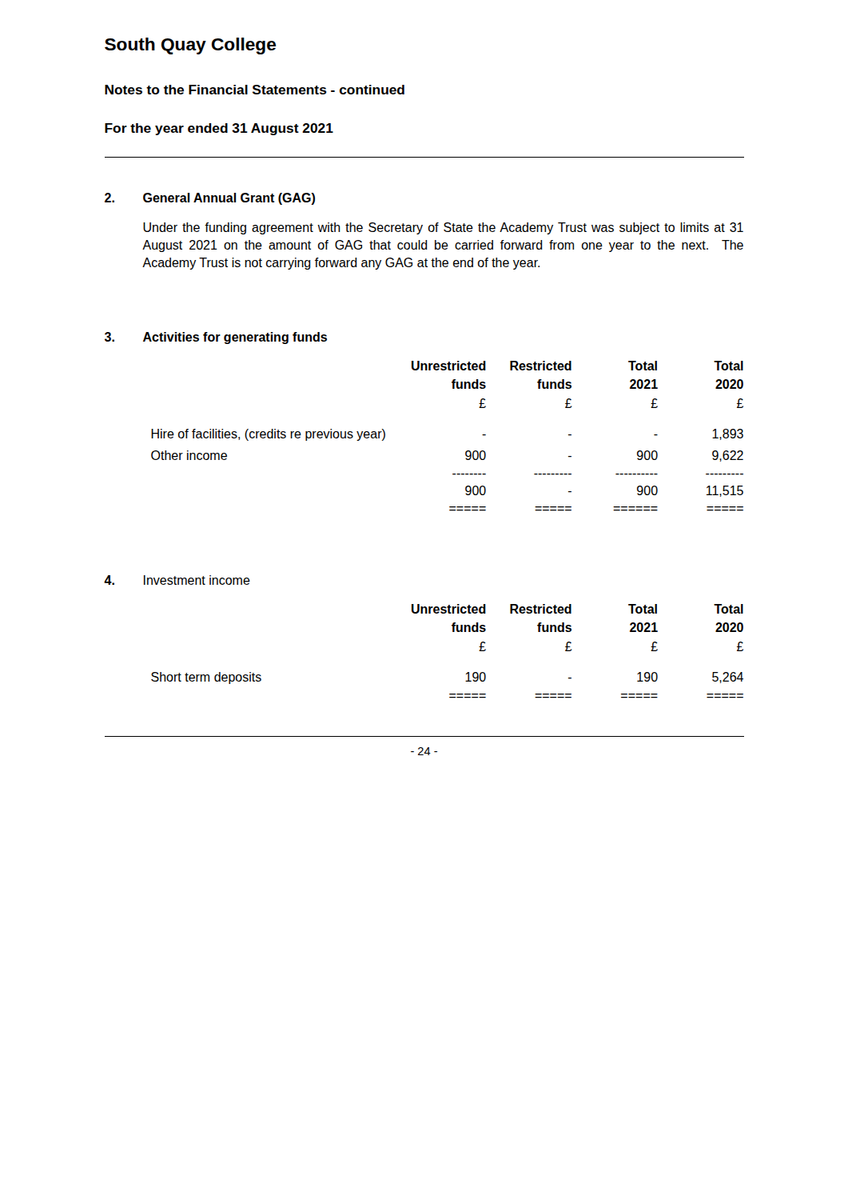South Quay College
Notes to the Financial Statements - continued
For the year ended 31 August 2021
2.
General Annual Grant (GAG)
Under the funding agreement with the Secretary of State the Academy Trust was subject to limits at 31 August 2021 on the amount of GAG that could be carried forward from one year to the next. The Academy Trust is not carrying forward any GAG at the end of the year.
3.
Activities for generating funds
| | Unrestricted | Restricted | Total | Total |
| --- | --- | --- | --- | --- |
| | funds | funds | 2021 | 2020 |
| | £ | £ | £ | £ |
| Hire of facilities, (credits re previous year) | - | - | - | 1,893 |
| Other income | 900 | - | 900 | 9,622 |
| | -------- | --------- | ---------- | --------- |
| | 900 | - | 900 | 11,515 |
| | ===== | ===== | ====== | ===== |
4.
Investment income
| | Unrestricted | Restricted | Total | Total |
| --- | --- | --- | --- | --- |
| | funds | funds | 2021 | 2020 |
| | £ | £ | £ | £ |
| Short term deposits | 190 | - | 190 | 5,264 |
| | ===== | ===== | ===== | ===== |
- 24 -